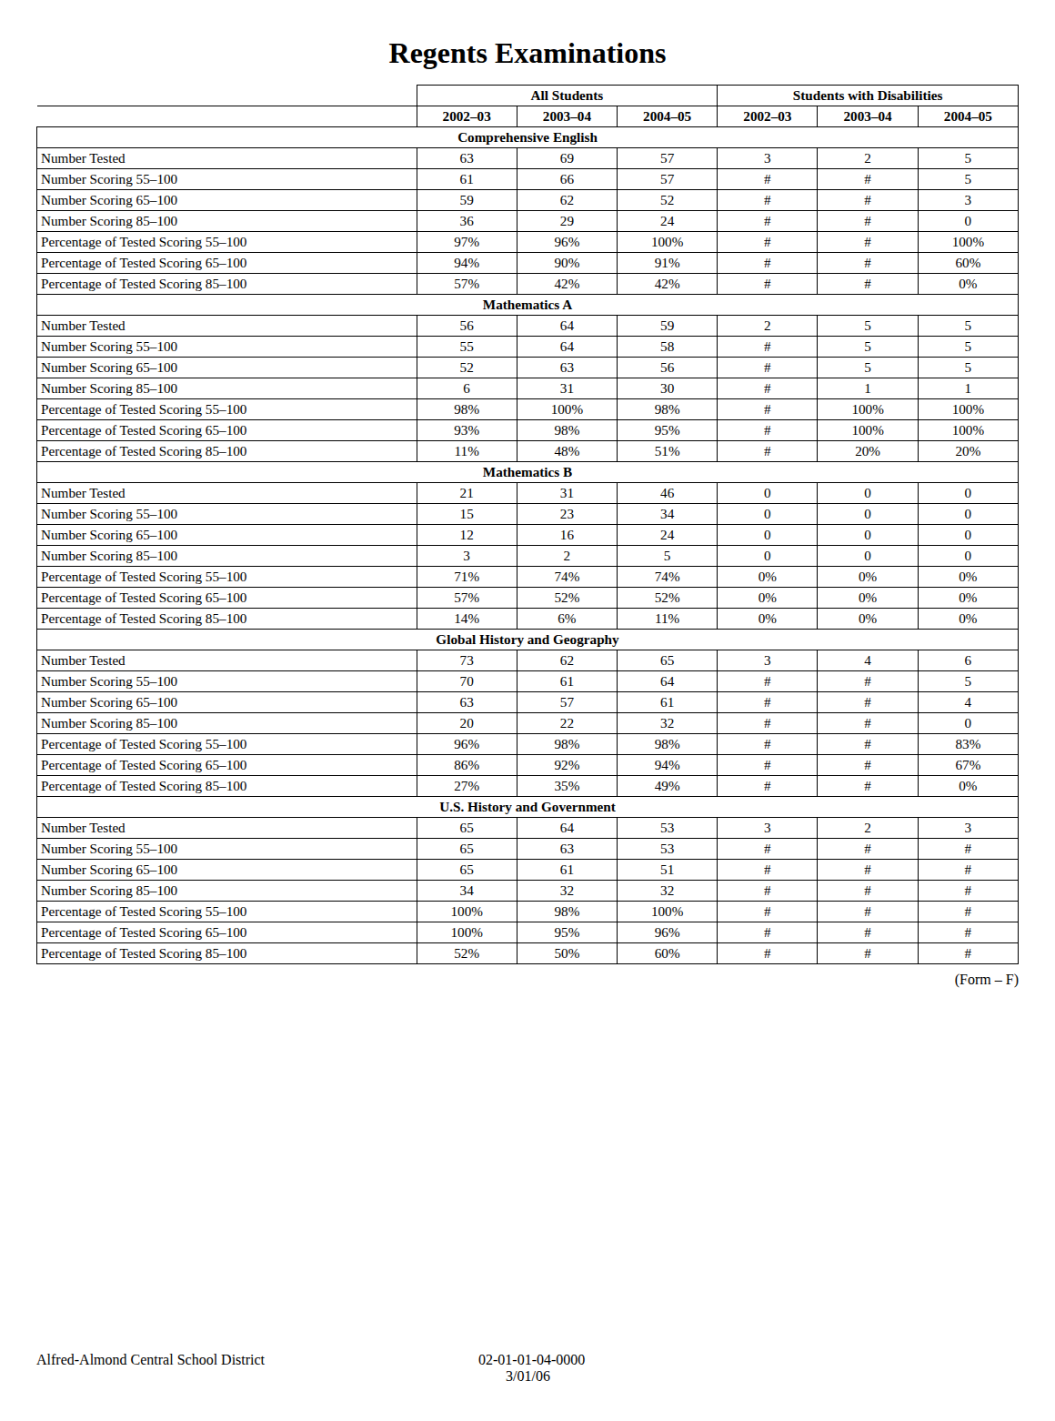Regents Examinations
| | All Students | Students with Disabilities |
| --- | --- | --- |
| | 2002–03 | 2003–04 | 2004–05 | 2002–03 | 2003–04 | 2004–05 |
| Comprehensive English |
| Number Tested | 63 | 69 | 57 | 3 | 2 | 5 |
| Number Scoring 55–100 | 61 | 66 | 57 | # | # | 5 |
| Number Scoring 65–100 | 59 | 62 | 52 | # | # | 3 |
| Number Scoring 85–100 | 36 | 29 | 24 | # | # | 0 |
| Percentage of Tested Scoring 55–100 | 97% | 96% | 100% | # | # | 100% |
| Percentage of Tested Scoring 65–100 | 94% | 90% | 91% | # | # | 60% |
| Percentage of Tested Scoring 85–100 | 57% | 42% | 42% | # | # | 0% |
| Mathematics A |
| Number Tested | 56 | 64 | 59 | 2 | 5 | 5 |
| Number Scoring 55–100 | 55 | 64 | 58 | # | 5 | 5 |
| Number Scoring 65–100 | 52 | 63 | 56 | # | 5 | 5 |
| Number Scoring 85–100 | 6 | 31 | 30 | # | 1 | 1 |
| Percentage of Tested Scoring 55–100 | 98% | 100% | 98% | # | 100% | 100% |
| Percentage of Tested Scoring 65–100 | 93% | 98% | 95% | # | 100% | 100% |
| Percentage of Tested Scoring 85–100 | 11% | 48% | 51% | # | 20% | 20% |
| Mathematics B |
| Number Tested | 21 | 31 | 46 | 0 | 0 | 0 |
| Number Scoring 55–100 | 15 | 23 | 34 | 0 | 0 | 0 |
| Number Scoring 65–100 | 12 | 16 | 24 | 0 | 0 | 0 |
| Number Scoring 85–100 | 3 | 2 | 5 | 0 | 0 | 0 |
| Percentage of Tested Scoring 55–100 | 71% | 74% | 74% | 0% | 0% | 0% |
| Percentage of Tested Scoring 65–100 | 57% | 52% | 52% | 0% | 0% | 0% |
| Percentage of Tested Scoring 85–100 | 14% | 6% | 11% | 0% | 0% | 0% |
| Global History and Geography |
| Number Tested | 73 | 62 | 65 | 3 | 4 | 6 |
| Number Scoring 55–100 | 70 | 61 | 64 | # | # | 5 |
| Number Scoring 65–100 | 63 | 57 | 61 | # | # | 4 |
| Number Scoring 85–100 | 20 | 22 | 32 | # | # | 0 |
| Percentage of Tested Scoring 55–100 | 96% | 98% | 98% | # | # | 83% |
| Percentage of Tested Scoring 65–100 | 86% | 92% | 94% | # | # | 67% |
| Percentage of Tested Scoring 85–100 | 27% | 35% | 49% | # | # | 0% |
| U.S. History and Government |
| Number Tested | 65 | 64 | 53 | 3 | 2 | 3 |
| Number Scoring 55–100 | 65 | 63 | 53 | # | # | # |
| Number Scoring 65–100 | 65 | 61 | 51 | # | # | # |
| Number Scoring 85–100 | 34 | 32 | 32 | # | # | # |
| Percentage of Tested Scoring 55–100 | 100% | 98% | 100% | # | # | # |
| Percentage of Tested Scoring 65–100 | 100% | 95% | 96% | # | # | # |
| Percentage of Tested Scoring 85–100 | 52% | 50% | 60% | # | # | # |
(Form – F)
Alfred-Almond Central School District
02-01-01-04-0000
3/01/06